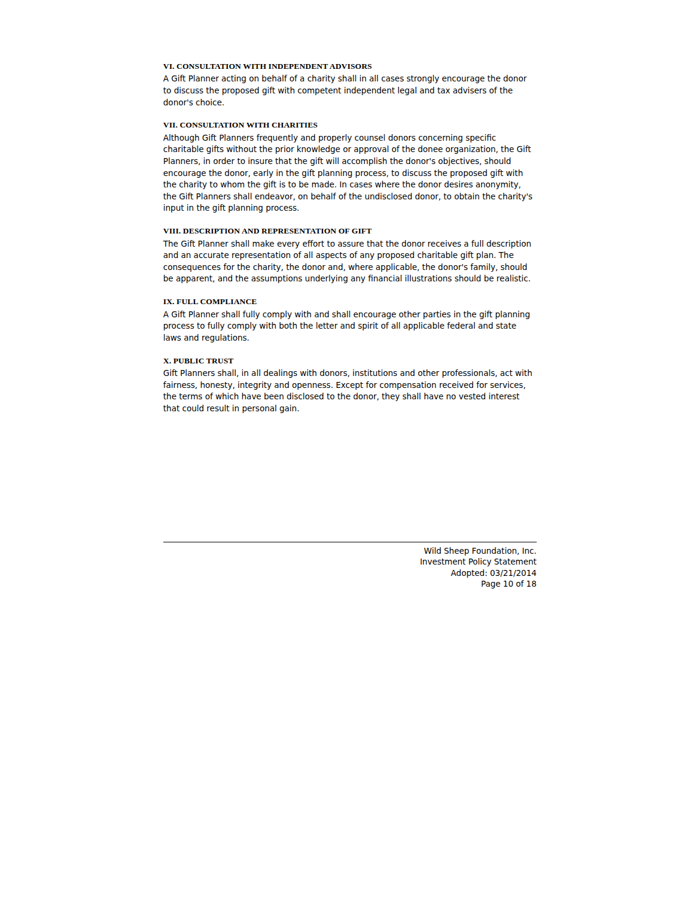VI. CONSULTATION WITH INDEPENDENT ADVISORS
A Gift Planner acting on behalf of a charity shall in all cases strongly encourage the donor to discuss the proposed gift with competent independent legal and tax advisers of the donor's choice.
VII. CONSULTATION WITH CHARITIES
Although Gift Planners frequently and properly counsel donors concerning specific charitable gifts without the prior knowledge or approval of the donee organization, the Gift Planners, in order to insure that the gift will accomplish the donor's objectives, should encourage the donor, early in the gift planning process, to discuss the proposed gift with the charity to whom the gift is to be made. In cases where the donor desires anonymity, the Gift Planners shall endeavor, on behalf of the undisclosed donor, to obtain the charity's input in the gift planning process.
VIII. DESCRIPTION AND REPRESENTATION OF GIFT
The Gift Planner shall make every effort to assure that the donor receives a full description and an accurate representation of all aspects of any proposed charitable gift plan. The consequences for the charity, the donor and, where applicable, the donor's family, should be apparent, and the assumptions underlying any financial illustrations should be realistic.
IX. FULL COMPLIANCE
A Gift Planner shall fully comply with and shall encourage other parties in the gift planning process to fully comply with both the letter and spirit of all applicable federal and state laws and regulations.
X. PUBLIC TRUST
Gift Planners shall, in all dealings with donors, institutions and other professionals, act with fairness, honesty, integrity and openness. Except for compensation received for services, the terms of which have been disclosed to the donor, they shall have no vested interest that could result in personal gain.
Wild Sheep Foundation, Inc.
Investment Policy Statement
Adopted: 03/21/2014
Page 10 of 18